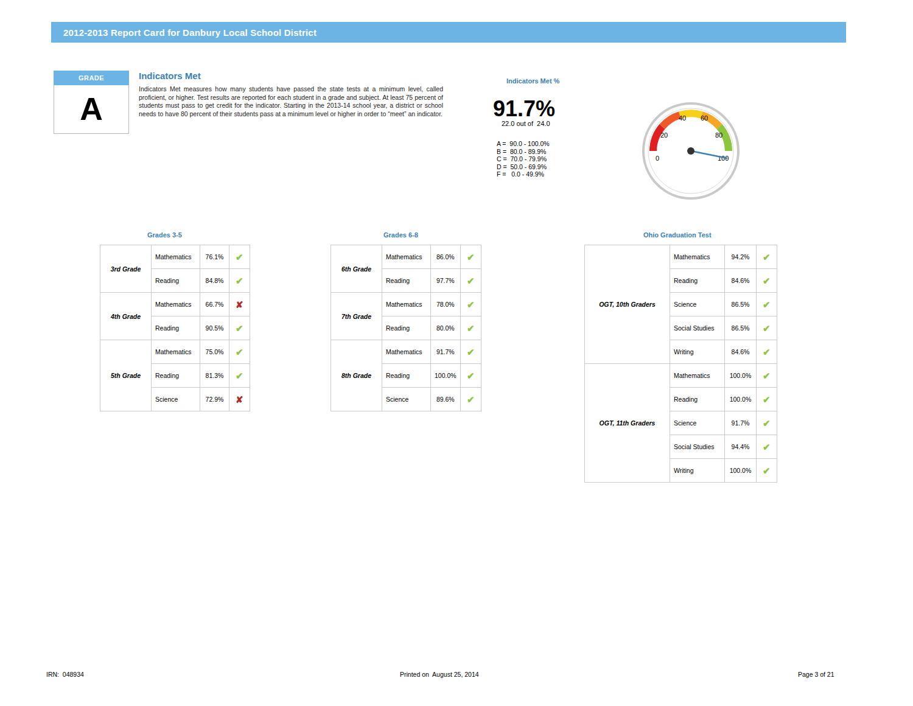2012-2013 Report Card for Danbury Local School District
GRADE
A
Indicators Met
Indicators Met measures how many students have passed the state tests at a minimum level, called proficient, or higher. Test results are reported for each student in a grade and subject. At least 75 percent of students must pass to get credit for the indicator. Starting in the 2013-14 school year, a district or school needs to have 80 percent of their students pass at a minimum level or higher in order to “meet” an indicator.
Indicators Met %
91.7%
22.0 out of 24.0
A = 90.0 - 100.0% B = 80.0 - 89.9% C = 70.0 - 79.9% D = 50.0 - 69.9% F = 0.0 - 49.9%
0 20 40 60 80 100
Grades 3-5
Grades 6-8
Ohio Graduation Test
| 3rd Grade | Mathematics | 76.1% | ✔ |
| Reading | 84.8% | ✔ |
| 4th Grade | Mathematics | 66.7% | ✘ |
| Reading | 90.5% | ✔ |
| 5th Grade | Mathematics | 75.0% | ✔ |
| Reading | 81.3% | ✔ |
| Science | 72.9% | ✘ |
| 6th Grade | Mathematics | 86.0% | ✔ |
| Reading | 97.7% | ✔ |
| 7th Grade | Mathematics | 78.0% | ✔ |
| Reading | 80.0% | ✔ |
| 8th Grade | Mathematics | 91.7% | ✔ |
| Reading | 100.0% | ✔ |
| Science | 89.6% | ✔ |
| OGT, 10th Graders | Mathematics | 94.2% | ✔ |
| Reading | 84.6% | ✔ |
| Science | 86.5% | ✔ |
| Social Studies | 86.5% | ✔ |
| Writing | 84.6% | ✔ |
| OGT, 11th Graders | Mathematics | 100.0% | ✔ |
| Reading | 100.0% | ✔ |
| Science | 91.7% | ✔ |
| Social Studies | 94.4% | ✔ |
| Writing | 100.0% | ✔ |
IRN: 048934
Printed on August 25, 2014
Page 3 of 21